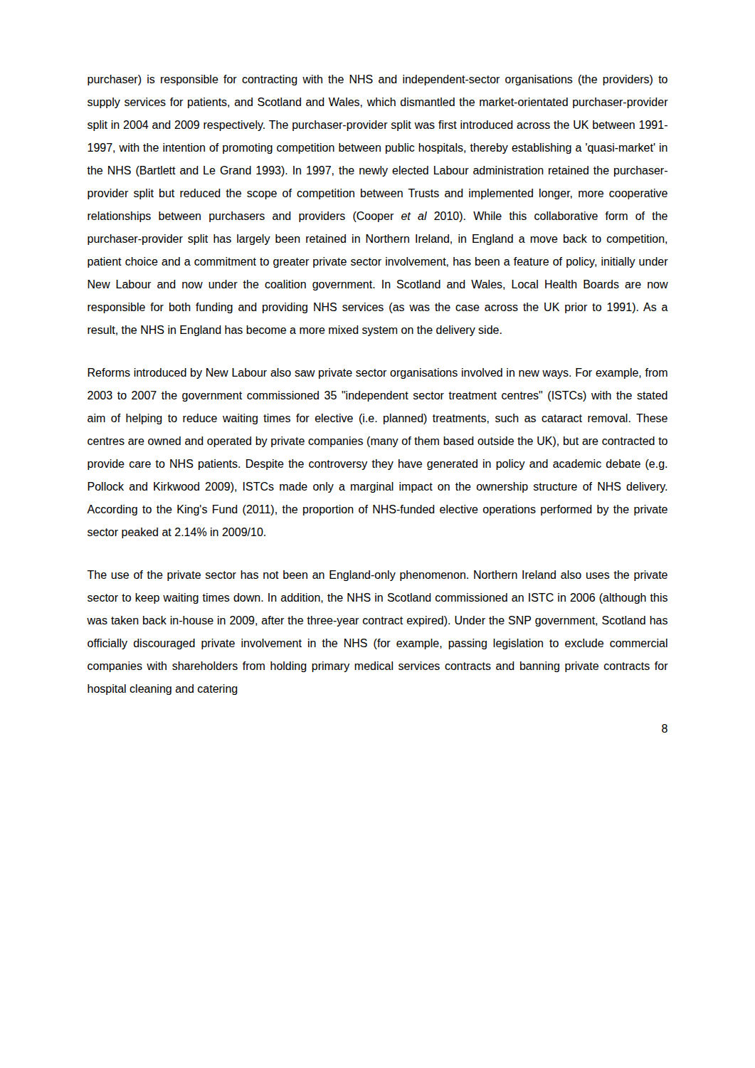purchaser) is responsible for contracting with the NHS and independent-sector organisations (the providers) to supply services for patients, and Scotland and Wales, which dismantled the market-orientated purchaser-provider split in 2004 and 2009 respectively. The purchaser-provider split was first introduced across the UK between 1991-1997, with the intention of promoting competition between public hospitals, thereby establishing a 'quasi-market' in the NHS (Bartlett and Le Grand 1993). In 1997, the newly elected Labour administration retained the purchaser-provider split but reduced the scope of competition between Trusts and implemented longer, more cooperative relationships between purchasers and providers (Cooper et al 2010). While this collaborative form of the purchaser-provider split has largely been retained in Northern Ireland, in England a move back to competition, patient choice and a commitment to greater private sector involvement, has been a feature of policy, initially under New Labour and now under the coalition government. In Scotland and Wales, Local Health Boards are now responsible for both funding and providing NHS services (as was the case across the UK prior to 1991). As a result, the NHS in England has become a more mixed system on the delivery side.
Reforms introduced by New Labour also saw private sector organisations involved in new ways. For example, from 2003 to 2007 the government commissioned 35 "independent sector treatment centres" (ISTCs) with the stated aim of helping to reduce waiting times for elective (i.e. planned) treatments, such as cataract removal. These centres are owned and operated by private companies (many of them based outside the UK), but are contracted to provide care to NHS patients. Despite the controversy they have generated in policy and academic debate (e.g. Pollock and Kirkwood 2009), ISTCs made only a marginal impact on the ownership structure of NHS delivery. According to the King's Fund (2011), the proportion of NHS-funded elective operations performed by the private sector peaked at 2.14% in 2009/10.
The use of the private sector has not been an England-only phenomenon. Northern Ireland also uses the private sector to keep waiting times down. In addition, the NHS in Scotland commissioned an ISTC in 2006 (although this was taken back in-house in 2009, after the three-year contract expired). Under the SNP government, Scotland has officially discouraged private involvement in the NHS (for example, passing legislation to exclude commercial companies with shareholders from holding primary medical services contracts and banning private contracts for hospital cleaning and catering
8